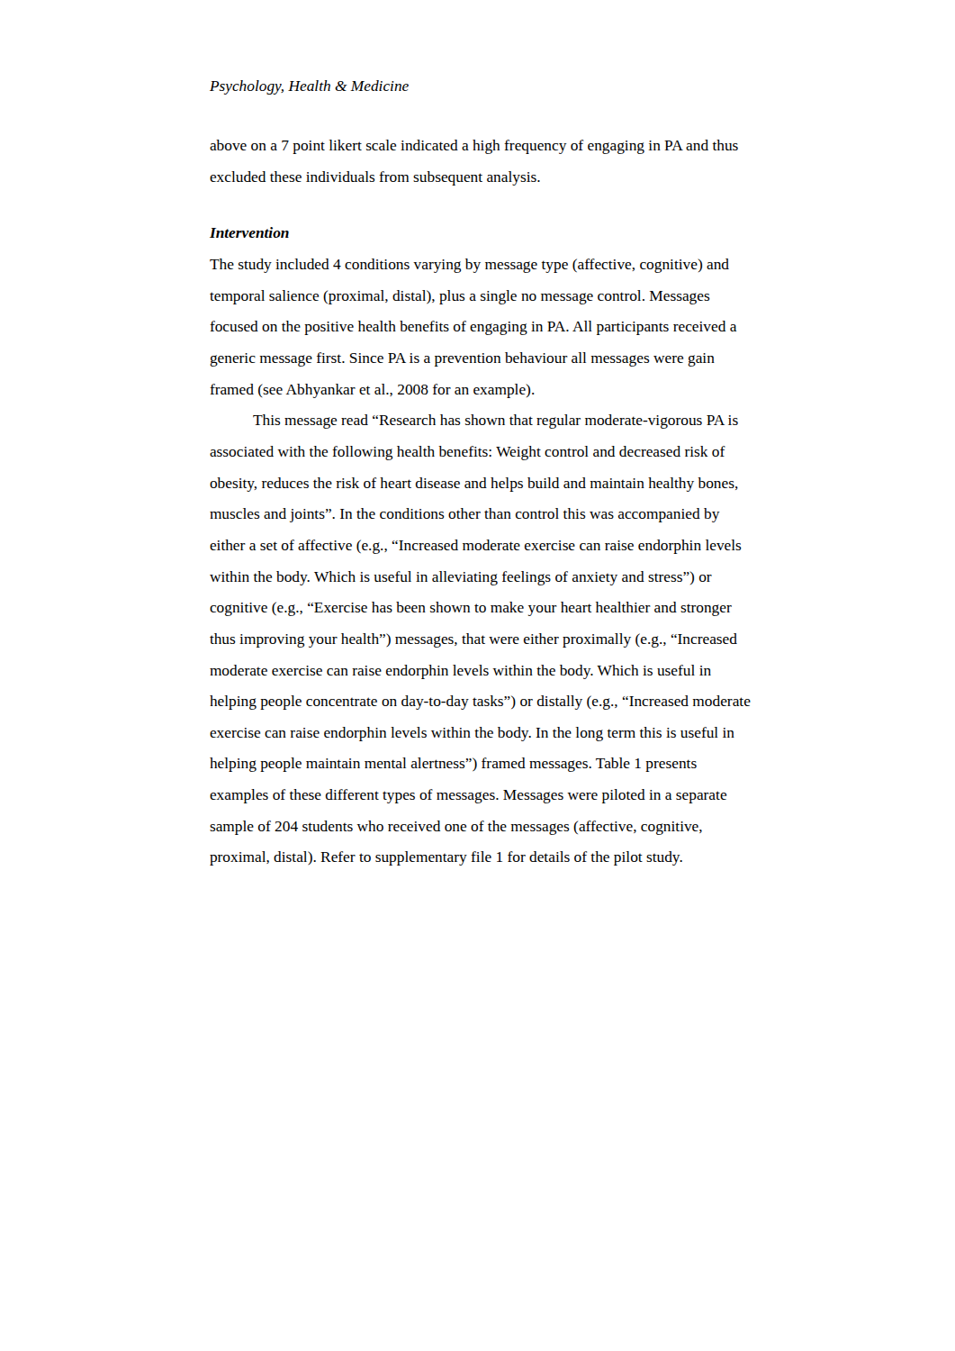Psychology, Health & Medicine
above on a 7 point likert scale indicated a high frequency of engaging in PA and thus excluded these individuals from subsequent analysis.
Intervention
The study included 4 conditions varying by message type (affective, cognitive) and temporal salience (proximal, distal), plus a single no message control. Messages focused on the positive health benefits of engaging in PA. All participants received a generic message first. Since PA is a prevention behaviour all messages were gain framed (see Abhyankar et al., 2008 for an example).
This message read “Research has shown that regular moderate-vigorous PA is associated with the following health benefits: Weight control and decreased risk of obesity, reduces the risk of heart disease and helps build and maintain healthy bones, muscles and joints”. In the conditions other than control this was accompanied by either a set of affective (e.g., “Increased moderate exercise can raise endorphin levels within the body. Which is useful in alleviating feelings of anxiety and stress”) or cognitive (e.g., “Exercise has been shown to make your heart healthier and stronger thus improving your health”) messages, that were either proximally (e.g., “Increased moderate exercise can raise endorphin levels within the body. Which is useful in helping people concentrate on day-to-day tasks”) or distally (e.g., “Increased moderate exercise can raise endorphin levels within the body. In the long term this is useful in helping people maintain mental alertness”) framed messages. Table 1 presents examples of these different types of messages. Messages were piloted in a separate sample of 204 students who received one of the messages (affective, cognitive, proximal, distal). Refer to supplementary file 1 for details of the pilot study.